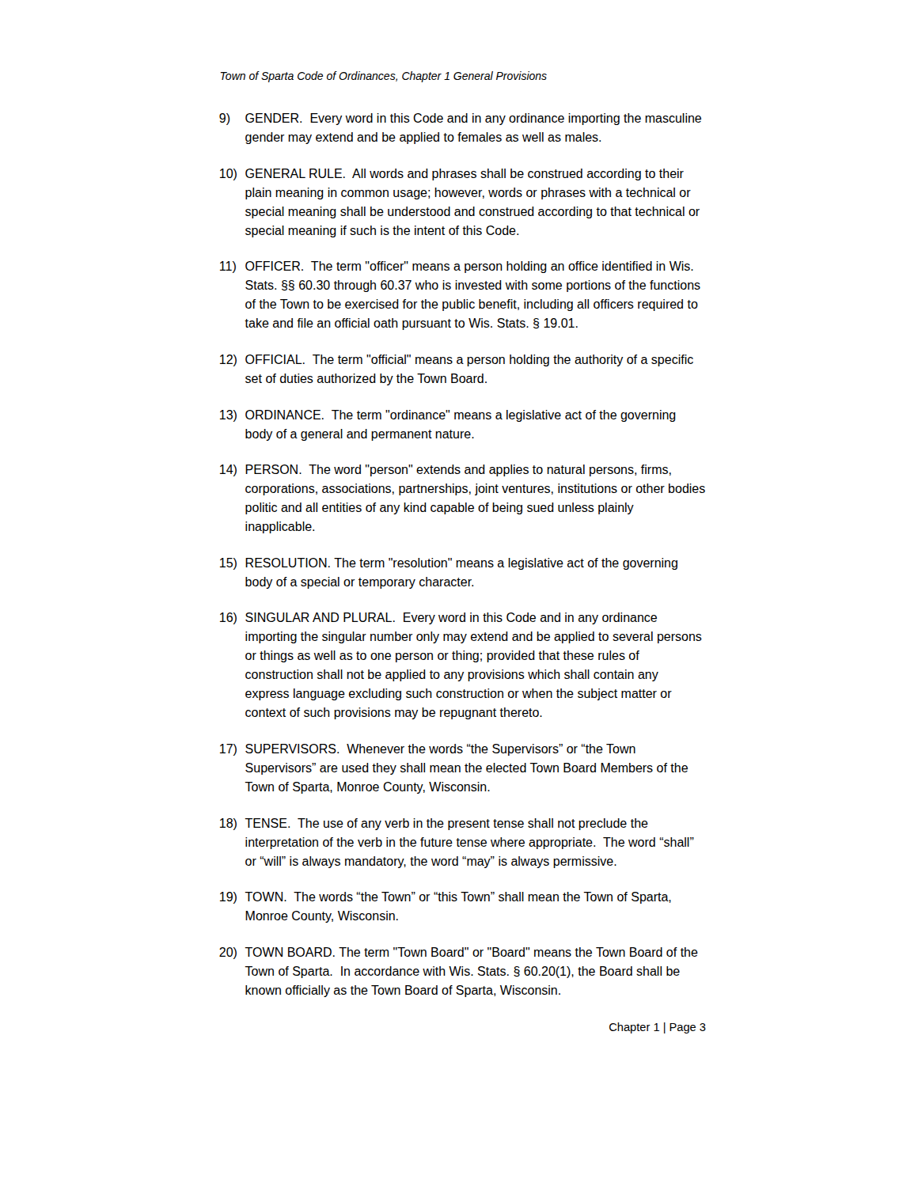Town of Sparta Code of Ordinances, Chapter 1 General Provisions
9) GENDER. Every word in this Code and in any ordinance importing the masculine gender may extend and be applied to females as well as males.
10) GENERAL RULE. All words and phrases shall be construed according to their plain meaning in common usage; however, words or phrases with a technical or special meaning shall be understood and construed according to that technical or special meaning if such is the intent of this Code.
11) OFFICER. The term "officer" means a person holding an office identified in Wis. Stats. §§ 60.30 through 60.37 who is invested with some portions of the functions of the Town to be exercised for the public benefit, including all officers required to take and file an official oath pursuant to Wis. Stats. § 19.01.
12) OFFICIAL. The term "official" means a person holding the authority of a specific set of duties authorized by the Town Board.
13) ORDINANCE. The term "ordinance" means a legislative act of the governing body of a general and permanent nature.
14) PERSON. The word "person" extends and applies to natural persons, firms, corporations, associations, partnerships, joint ventures, institutions or other bodies politic and all entities of any kind capable of being sued unless plainly inapplicable.
15) RESOLUTION. The term "resolution" means a legislative act of the governing body of a special or temporary character.
16) SINGULAR AND PLURAL. Every word in this Code and in any ordinance importing the singular number only may extend and be applied to several persons or things as well as to one person or thing; provided that these rules of construction shall not be applied to any provisions which shall contain any express language excluding such construction or when the subject matter or context of such provisions may be repugnant thereto.
17) SUPERVISORS. Whenever the words “the Supervisors” or “the Town Supervisors” are used they shall mean the elected Town Board Members of the Town of Sparta, Monroe County, Wisconsin.
18) TENSE. The use of any verb in the present tense shall not preclude the interpretation of the verb in the future tense where appropriate. The word “shall” or “will” is always mandatory, the word “may” is always permissive.
19) TOWN. The words “the Town” or “this Town” shall mean the Town of Sparta, Monroe County, Wisconsin.
20) TOWN BOARD. The term "Town Board" or "Board" means the Town Board of the Town of Sparta. In accordance with Wis. Stats. § 60.20(1), the Board shall be known officially as the Town Board of Sparta, Wisconsin.
Chapter 1 | Page 3